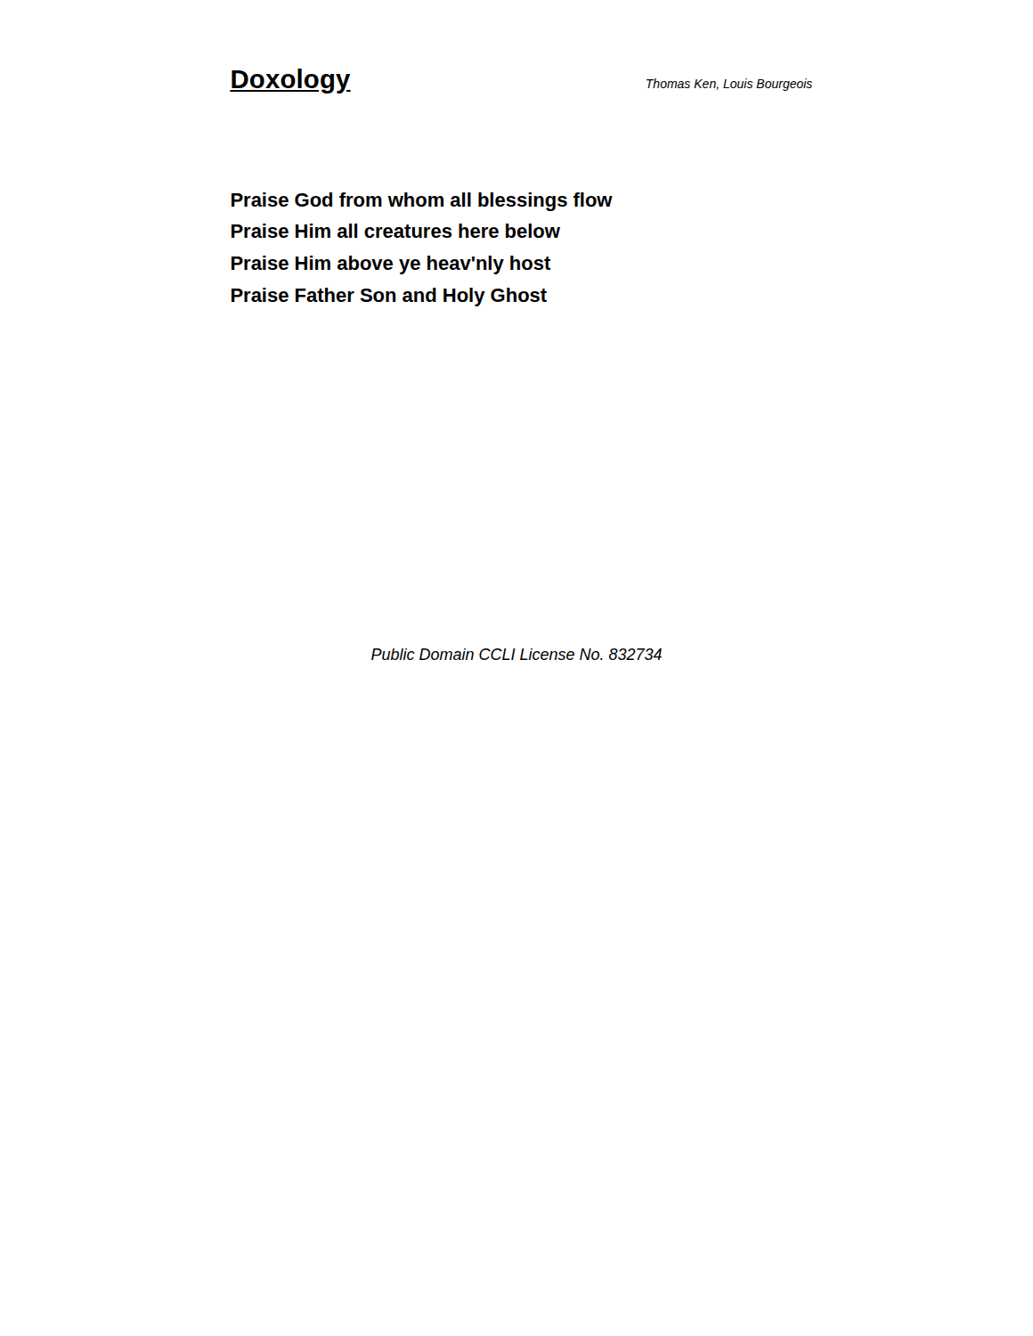Doxology
Thomas Ken, Louis Bourgeois
Praise God from whom all blessings flow
Praise Him all creatures here below
Praise Him above ye heav'nly host
Praise Father Son and Holy Ghost
Public Domain CCLI License No. 832734